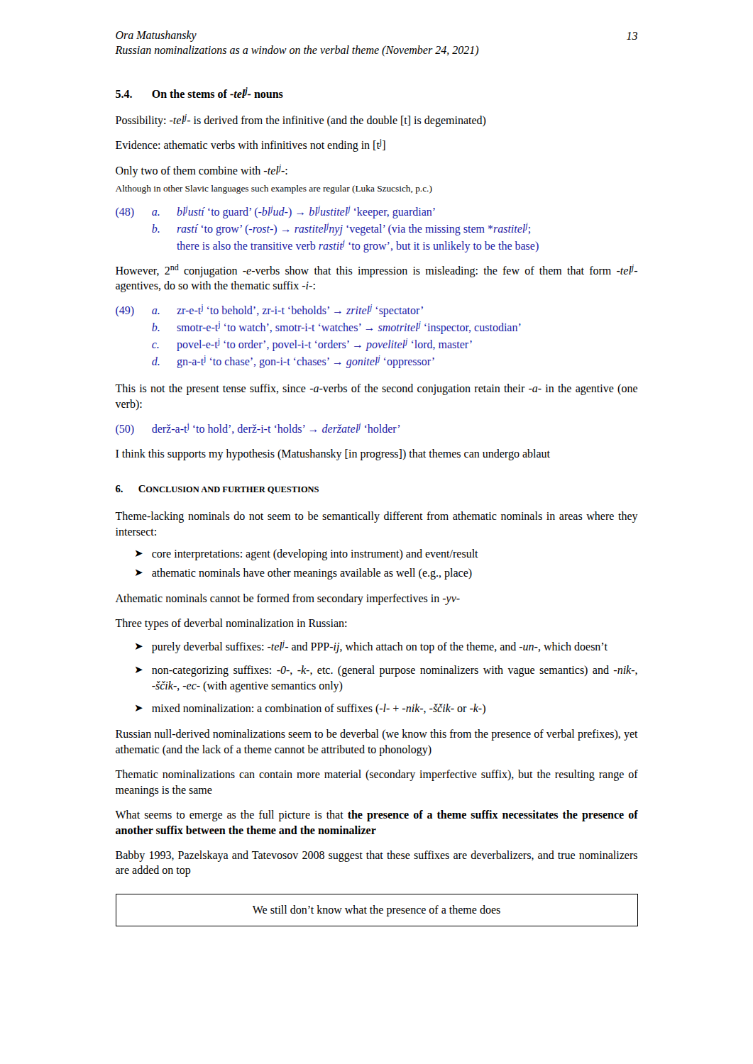Ora Matushansky
Russian nominalizations as a window on the verbal theme (November 24, 2021)
13
5.4. On the stems of -telj- nouns
Possibility: -telj- is derived from the infinitive (and the double [t] is degeminated)
Evidence: athematic verbs with infinitives not ending in [tj]
Only two of them combine with -telj-:
Although in other Slavic languages such examples are regular (Luka Szucsich, p.c.)
(48)
a.
bljustí ‘to guard’ (-bljud-) → bljustitelj ‘keeper, guardian’
b.
rastí ‘to grow’ (-rost-) → rastiteljnyj ‘vegetal’ (via the missing stem *rastitelj;
there is also the transitive verb rastitj ‘to grow’, but it is unlikely to be the base)
However, 2nd conjugation -e-verbs show that this impression is misleading: the few of them that form -telj-agentives, do so with the thematic suffix -i-:
(49)
a.
zr-e-tj ‘to behold’, zr-i-t ‘beholds’ → zritelj ‘spectator’
b.
smotr-e-tj ‘to watch’, smotr-i-t ‘watches’ → smotritelj ‘inspector, custodian’
c.
povel-e-tj ‘to order’, povel-i-t ‘orders’ → povelitelj ‘lord, master’
d.
gn-a-tj ‘to chase’, gon-i-t ‘chases’ → gonitelj ‘oppressor’
This is not the present tense suffix, since -a-verbs of the second conjugation retain their -a- in the agentive (one verb):
(50)
derž-a-tj ‘to hold’, derž-i-t ‘holds’ → deržatelj ‘holder’
I think this supports my hypothesis (Matushansky [in progress]) that themes can undergo ablaut
6. CONCLUSION AND FURTHER QUESTIONS
Theme-lacking nominals do not seem to be semantically different from athematic nominals in areas where they intersect:
core interpretations: agent (developing into instrument) and event/result
athematic nominals have other meanings available as well (e.g., place)
Athematic nominals cannot be formed from secondary imperfectives in -yv-
Three types of deverbal nominalization in Russian:
purely deverbal suffixes: -telj- and PPP-ij, which attach on top of the theme, and -un-, which doesn’t
non-categorizing suffixes: -0-, -k-, etc. (general purpose nominalizers with vague semantics) and -nik-, -ščik-, -ec- (with agentive semantics only)
mixed nominalization: a combination of suffixes (-l- + -nik-, -ščik- or -k-)
Russian null-derived nominalizations seem to be deverbal (we know this from the presence of verbal prefixes), yet athematic (and the lack of a theme cannot be attributed to phonology)
Thematic nominalizations can contain more material (secondary imperfective suffix), but the resulting range of meanings is the same
What seems to emerge as the full picture is that the presence of a theme suffix necessitates the presence of another suffix between the theme and the nominalizer
Babby 1993, Pazelskaya and Tatevosov 2008 suggest that these suffixes are deverbalizers, and true nominalizers are added on top
We still don’t know what the presence of a theme does